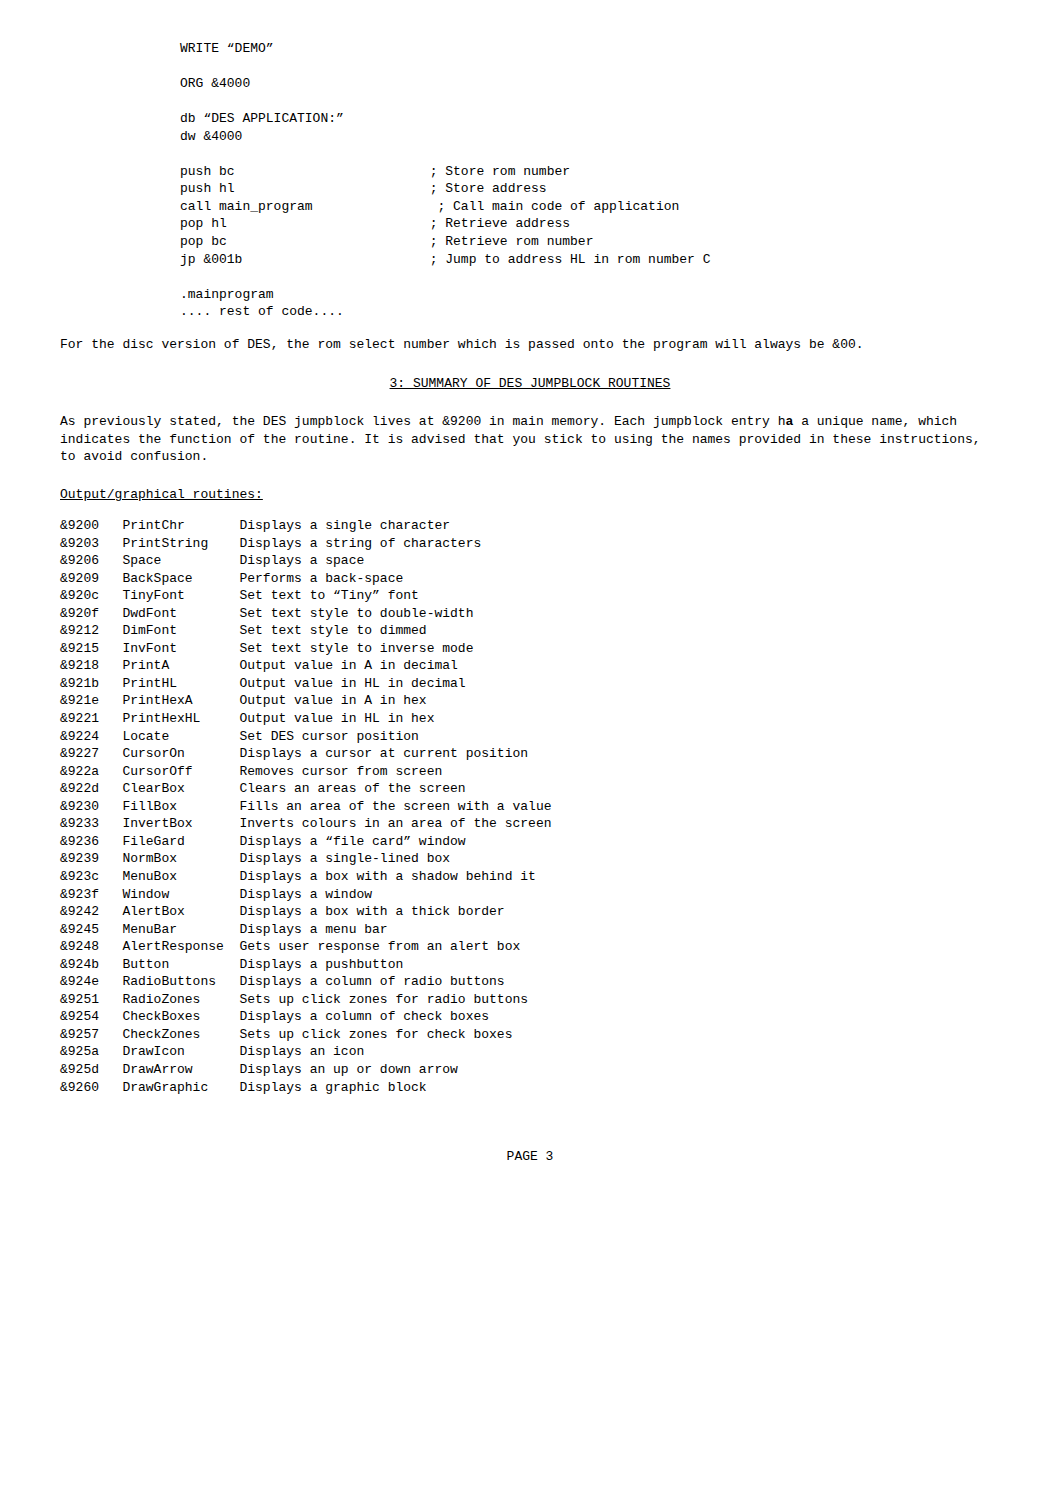WRITE “DEMO”

ORG &4000

db “DES APPLICATION:”
dw &4000

push bc                         ; Store rom number
push hl                         ; Store address
call main_program                ; Call main code of application
pop hl                          ; Retrieve address
pop bc                          ; Retrieve rom number
jp &001b                        ; Jump to address HL in rom number C

.mainprogram
.... rest of code....
For the disc version of DES, the rom select number which is passed onto the program will always be &00.
3: SUMMARY OF DES JUMPBLOCK ROUTINES
As previously stated, the DES jumpblock lives at &9200 in main memory. Each jumpblock entry ha a unique name, which indicates the function of the routine. It is advised that you stick to using the names provided in these instructions, to avoid confusion.
Output/graphical routines:
&9200   PrintChr       Displays a single character
&9203   PrintString    Displays a string of characters
&9206   Space          Displays a space
&9209   BackSpace      Performs a back-space
&920c   TinyFont       Set text to “Tiny” font
&920f   DwdFont        Set text style to double-width
&9212   DimFont        Set text style to dimmed
&9215   InvFont        Set text style to inverse mode
&9218   PrintA         Output value in A in decimal
&921b   PrintHL        Output value in HL in decimal
&921e   PrintHexA      Output value in A in hex
&9221   PrintHexHL     Output value in HL in hex
&9224   Locate         Set DES cursor position
&9227   CursorOn       Displays a cursor at current position
&922a   CursorOff      Removes cursor from screen
&922d   ClearBox       Clears an areas of the screen
&9230   FillBox        Fills an area of the screen with a value
&9233   InvertBox      Inverts colours in an area of the screen
&9236   FileGard       Displays a “file card” window
&9239   NormBox        Displays a single-lined box
&923c   MenuBox        Displays a box with a shadow behind it
&923f   Window         Displays a window
&9242   AlertBox       Displays a box with a thick border
&9245   MenuBar        Displays a menu bar
&9248   AlertResponse  Gets user response from an alert box
&924b   Button         Displays a pushbutton
&924e   RadioButtons   Displays a column of radio buttons
&9251   RadioZones     Sets up click zones for radio buttons
&9254   CheckBoxes     Displays a column of check boxes
&9257   CheckZones     Sets up click zones for check boxes
&925a   DrawIcon       Displays an icon
&925d   DrawArrow      Displays an up or down arrow
&9260   DrawGraphic    Displays a graphic block
PAGE 3